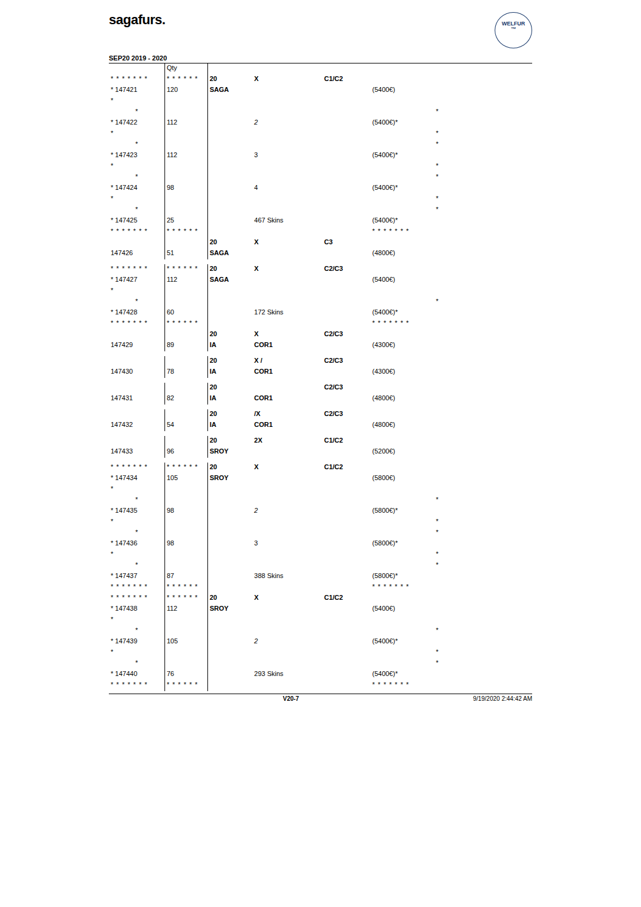sagafurs.
WELFUR™
SEP20 2019 - 2020
| | Qty | | | | | |
| * * * * * * * | * * * * * * | 20 | X | C1/C2 | | |
| * 147421 | 120 | SAGA | | | (5400€) | |
| * | | | | | | |
| * | | | | | * | |
| * 147422 | 112 | | 2 | | (5400€)* | |
| * | | | | | * | |
| * | | | | | * | |
| * 147423 | 112 | | 3 | | (5400€)* | |
| * | | | | | * | |
| * | | | | | * | |
| * 147424 | 98 | | 4 | | (5400€)* | |
| * | | | | | * | |
| * | | | | | * | |
| * 147425 | 25 | | 467 Skins | | (5400€)* | |
| * * * * * * * | * * * * * * | | | | * * * * * * * | |
| | | 20 | X | C3 | | |
| 147426 | 51 | SAGA | | | (4800€) | |
| * * * * * * * | * * * * * * | 20 | X | C2/C3 | | |
| * 147427 | 112 | SAGA | | | (5400€) | |
| * | | | | | | |
| * | | | | | * | |
| * 147428 | 60 | | 172 Skins | | (5400€)* | |
| * * * * * * * | * * * * * * | | | | * * * * * * * | |
| | | 20 | X | C2/C3 | | |
| 147429 | 89 | IA | COR1 | | (4300€) | |
| | | 20 | X / | C2/C3 | | |
| 147430 | 78 | IA | COR1 | | (4300€) | |
| | | 20 | | C2/C3 | | |
| 147431 | 82 | IA | COR1 | | (4800€) | |
| | | 20 | /X | C2/C3 | | |
| 147432 | 54 | IA | COR1 | | (4800€) | |
| | | 20 | 2X | C1/C2 | | |
| 147433 | 96 | SROY | | | (5200€) | |
| * * * * * * * | * * * * * * | 20 | X | C1/C2 | | |
| * 147434 | 105 | SROY | | | (5800€) | |
| * | | | | | | |
| * | | | | | * | |
| * 147435 | 98 | | 2 | | (5800€)* | |
| * | | | | | * | |
| * | | | | | * | |
| * 147436 | 98 | | 3 | | (5800€)* | |
| * | | | | | * | |
| * | | | | | * | |
| * 147437 | 87 | | 388 Skins | | (5800€)* | |
| * * * * * * * | * * * * * * | | | | * * * * * * * | |
| * * * * * * * | * * * * * * | 20 | X | C1/C2 | | |
| * 147438 | 112 | SROY | | | (5400€) | |
| * | | | | | | |
| * | | | | | * | |
| * 147439 | 105 | | 2 | | (5400€)* | |
| * | | | | | * | |
| * | | | | | * | |
| * 147440 | 76 | | 293 Skins | | (5400€)* | |
| * * * * * * * | * * * * * * | | | | * * * * * * * | |
V20-7 9/19/2020 2:44:42 AM